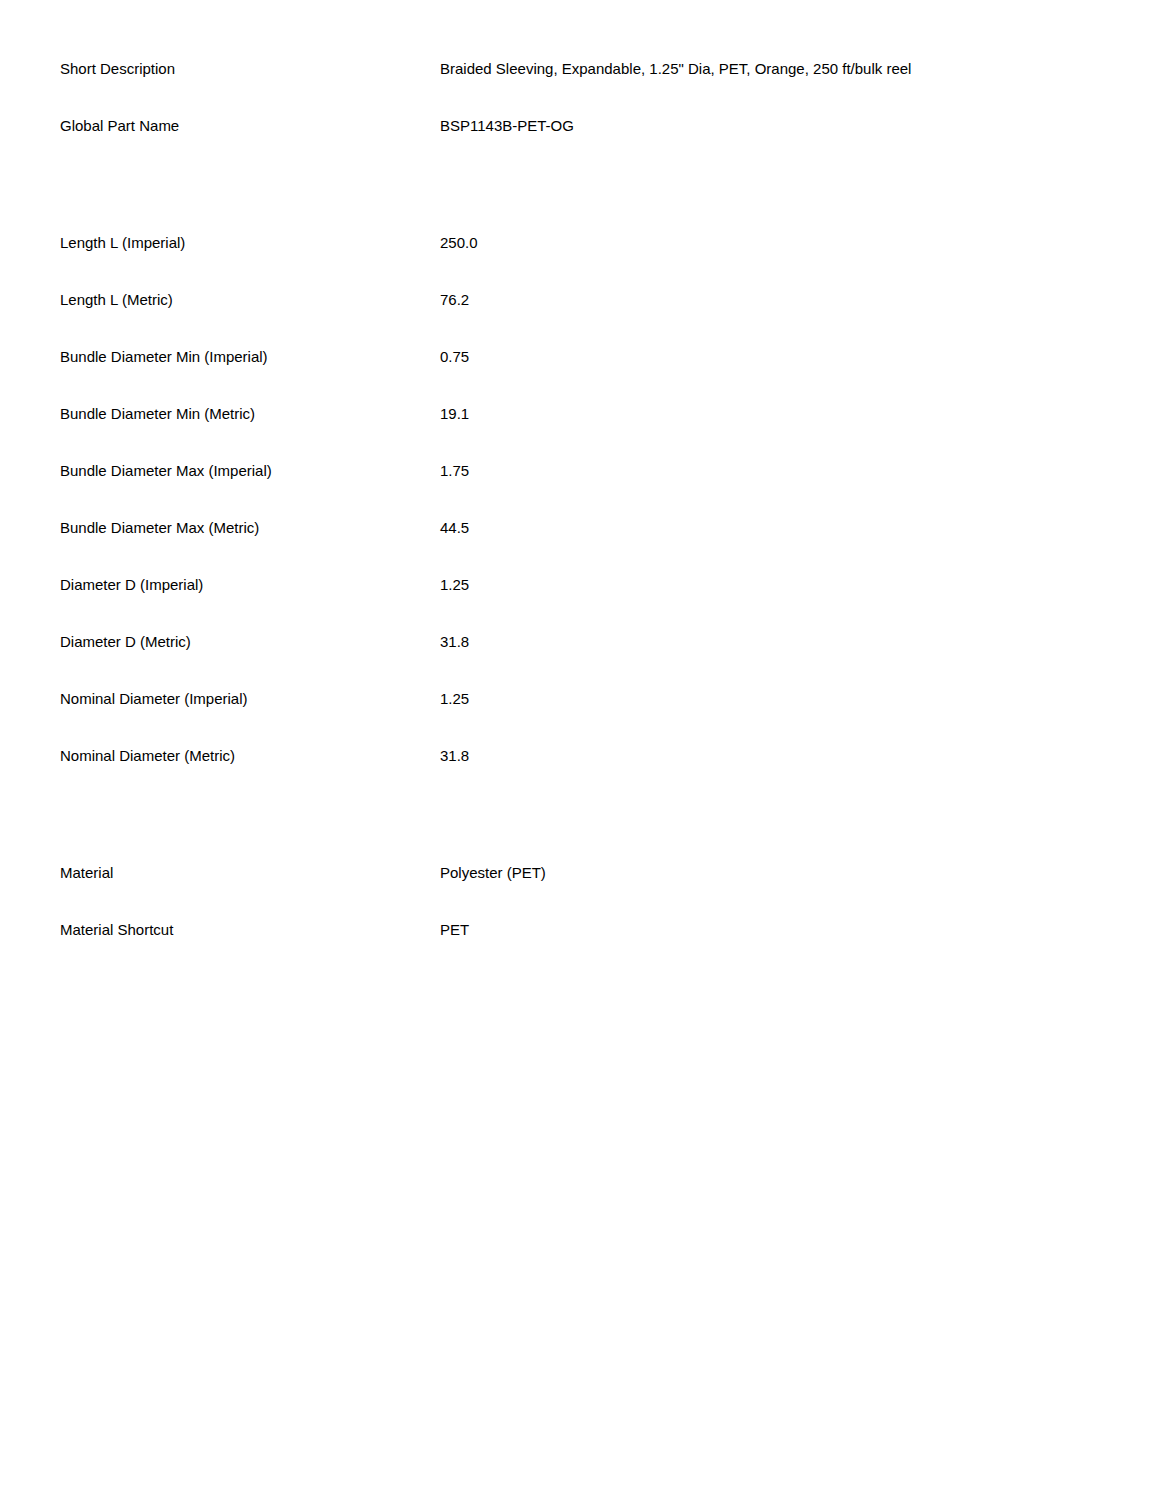| Short Description | Braided Sleeving, Expandable, 1.25" Dia, PET, Orange, 250 ft/bulk reel |
| Global Part Name | BSP1143B-PET-OG |
| Length L (Imperial) | 250.0 |
| Length L (Metric) | 76.2 |
| Bundle Diameter Min (Imperial) | 0.75 |
| Bundle Diameter Min (Metric) | 19.1 |
| Bundle Diameter Max (Imperial) | 1.75 |
| Bundle Diameter Max (Metric) | 44.5 |
| Diameter D (Imperial) | 1.25 |
| Diameter D (Metric) | 31.8 |
| Nominal Diameter (Imperial) | 1.25 |
| Nominal Diameter (Metric) | 31.8 |
| Material | Polyester (PET) |
| Material Shortcut | PET |